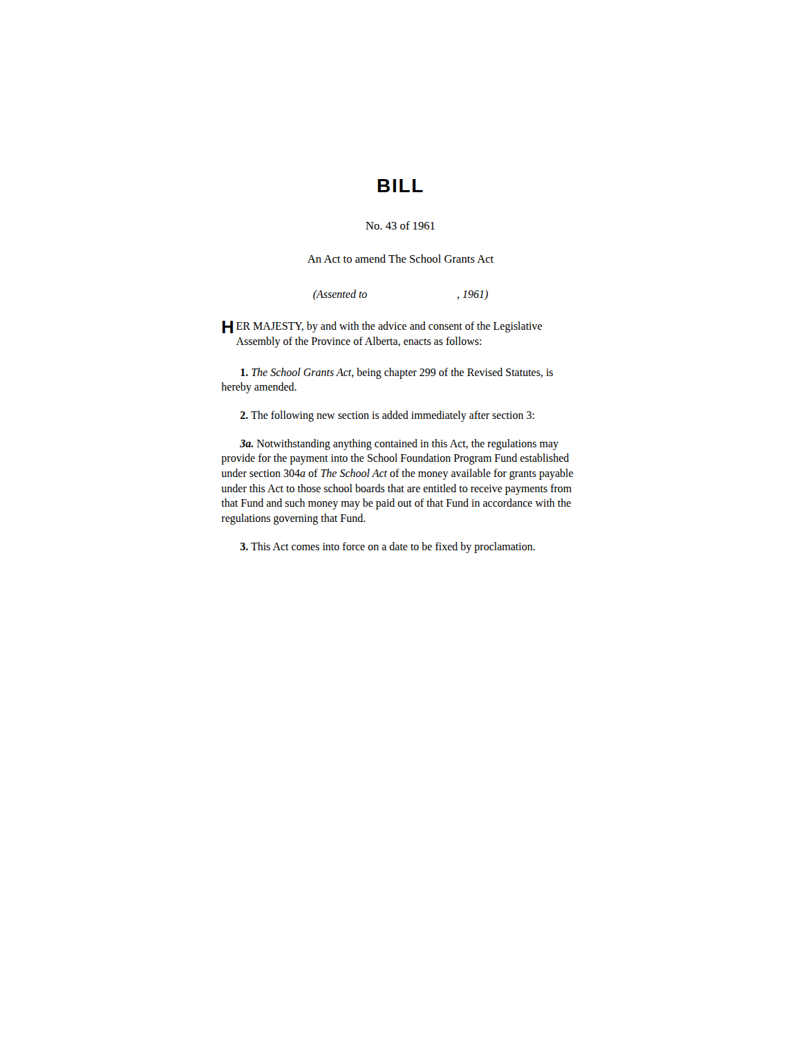BILL
No. 43 of 1961
An Act to amend The School Grants Act
(Assented to, 1961)
HER MAJESTY, by and with the advice and consent of the Legislative Assembly of the Province of Alberta, enacts as follows:
1. The School Grants Act, being chapter 299 of the Revised Statutes, is hereby amended.
2. The following new section is added immediately after section 3:
3a. Notwithstanding anything contained in this Act, the regulations may provide for the payment into the School Foundation Program Fund established under section 304a of The School Act of the money available for grants payable under this Act to those school boards that are entitled to receive payments from that Fund and such money may be paid out of that Fund in accordance with the regulations governing that Fund.
3. This Act comes into force on a date to be fixed by proclamation.